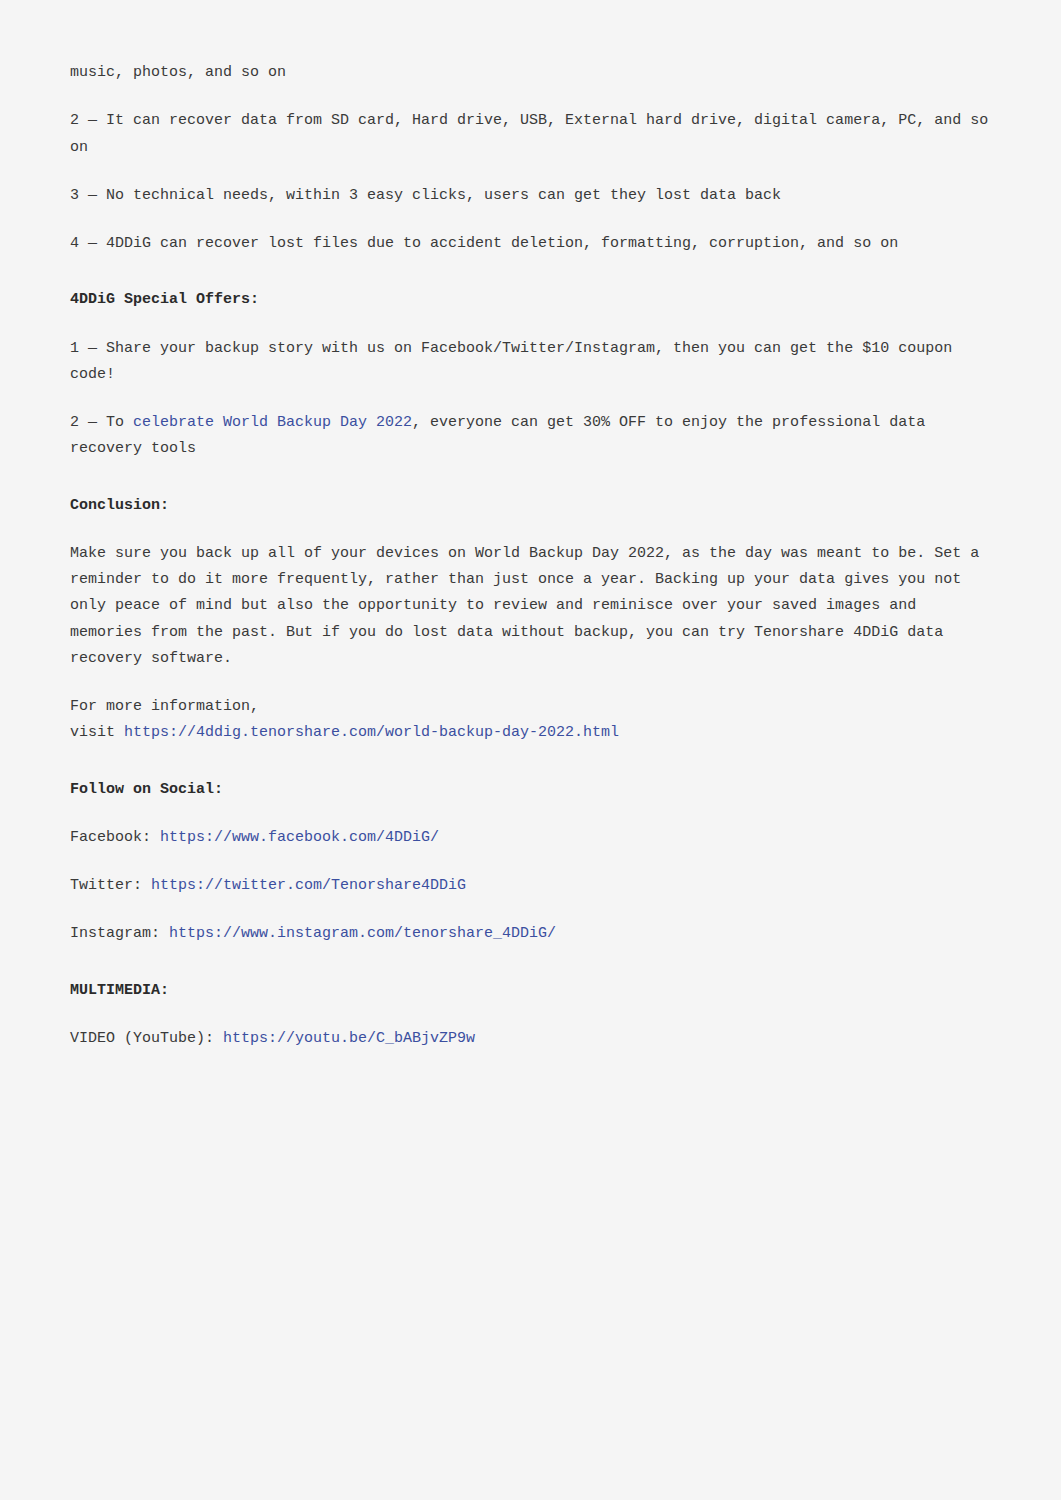music, photos, and so on
2 — It can recover data from SD card, Hard drive, USB, External hard drive, digital camera, PC, and so on
3 — No technical needs, within 3 easy clicks, users can get they lost data back
4 — 4DDiG can recover lost files due to accident deletion, formatting, corruption, and so on
4DDiG Special Offers:
1 — Share your backup story with us on Facebook/Twitter/Instagram, then you can get the $10 coupon code!
2 — To celebrate World Backup Day 2022, everyone can get 30% OFF to enjoy the professional data recovery tools
Conclusion:
Make sure you back up all of your devices on World Backup Day 2022, as the day was meant to be. Set a reminder to do it more frequently, rather than just once a year. Backing up your data gives you not only peace of mind but also the opportunity to review and reminisce over your saved images and memories from the past. But if you do lost data without backup, you can try Tenorshare 4DDiG data recovery software.
For more information,
visit https://4ddig.tenorshare.com/world-backup-day-2022.html
Follow on Social:
Facebook: https://www.facebook.com/4DDiG/
Twitter: https://twitter.com/Tenorshare4DDiG
Instagram: https://www.instagram.com/tenorshare_4DDiG/
MULTIMEDIA:
VIDEO (YouTube): https://youtu.be/C_bABjvZP9w